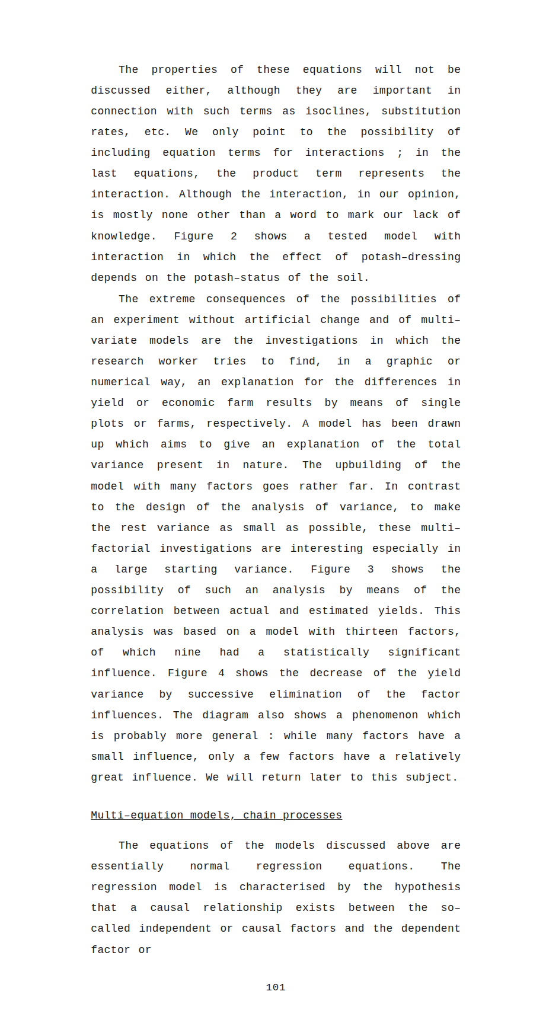The properties of these equations will not be discussed either, although they are important in connection with such terms as isoclines, substitution rates, etc. We only point to the possibility of including equation terms for interactions ; in the last equations, the product term represents the interaction. Although the interaction, in our opinion, is mostly none other than a word to mark our lack of knowledge. Figure 2 shows a tested model with interaction in which the effect of potash–dressing depends on the potash–status of the soil.
The extreme consequences of the possibilities of an experiment without artificial change and of multi–variate models are the investigations in which the research worker tries to find, in a graphic or numerical way, an explanation for the differences in yield or economic farm results by means of single plots or farms, respectively. A model has been drawn up which aims to give an explanation of the total variance present in nature. The upbuilding of the model with many factors goes rather far. In contrast to the design of the analysis of variance, to make the rest variance as small as possible, these multi–factorial investigations are interesting especially in a large starting variance. Figure 3 shows the possibility of such an analysis by means of the correlation between actual and estimated yields. This analysis was based on a model with thirteen factors, of which nine had a statistically significant influence. Figure 4 shows the decrease of the yield variance by successive elimination of the factor influences. The diagram also shows a phenomenon which is probably more general : while many factors have a small influence, only a few factors have a relatively great influence. We will return later to this subject.
Multi–equation models, chain processes
The equations of the models discussed above are essentially normal regression equations. The regression model is characterised by the hypothesis that a causal relationship exists between the so–called independent or causal factors and the dependent factor or
101